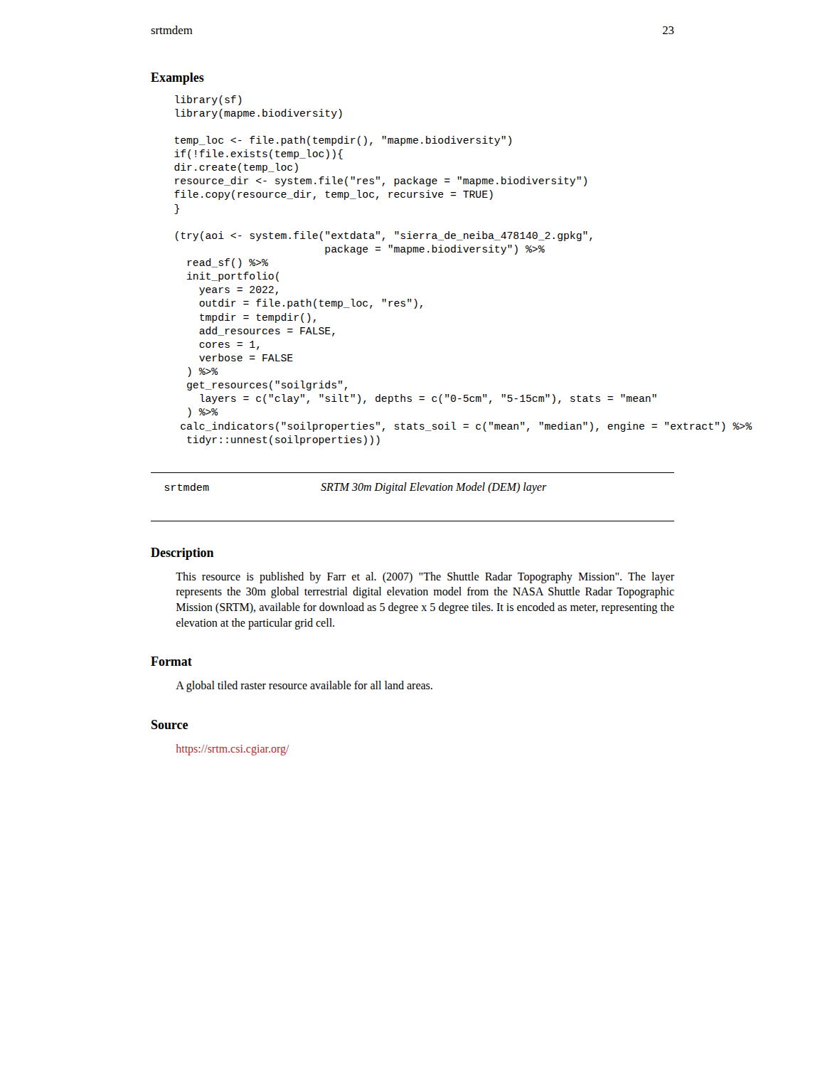srtmdem 23
Examples
library(sf)
library(mapme.biodiversity)

temp_loc <- file.path(tempdir(), "mapme.biodiversity")
if(!file.exists(temp_loc)){
dir.create(temp_loc)
resource_dir <- system.file("res", package = "mapme.biodiversity")
file.copy(resource_dir, temp_loc, recursive = TRUE)
}

(try(aoi <- system.file("extdata", "sierra_de_neiba_478140_2.gpkg",
                        package = "mapme.biodiversity") %>%
  read_sf() %>%
  init_portfolio(
    years = 2022,
    outdir = file.path(temp_loc, "res"),
    tmpdir = tempdir(),
    add_resources = FALSE,
    cores = 1,
    verbose = FALSE
  ) %>%
  get_resources("soilgrids",
    layers = c("clay", "silt"), depths = c("0-5cm", "5-15cm"), stats = "mean"
  ) %>%
 calc_indicators("soilproperties", stats_soil = c("mean", "median"), engine = "extract") %>%
  tidyr::unnest(soilproperties)))
srtmdem SRTM 30m Digital Elevation Model (DEM) layer
Description
This resource is published by Farr et al. (2007) "The Shuttle Radar Topography Mission". The layer represents the 30m global terrestrial digital elevation model from the NASA Shuttle Radar Topographic Mission (SRTM), available for download as 5 degree x 5 degree tiles. It is encoded as meter, representing the elevation at the particular grid cell.
Format
A global tiled raster resource available for all land areas.
Source
https://srtm.csi.cgiar.org/